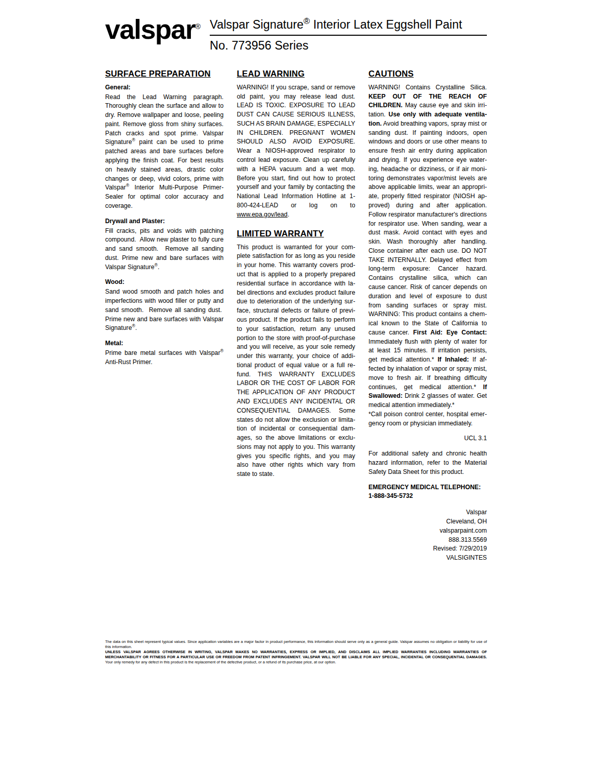valspar®
Valspar Signature® Interior Latex Eggshell Paint
No. 773956 Series
SURFACE PREPARATION
General:
Read the Lead Warning paragraph. Thoroughly clean the surface and allow to dry. Remove wallpaper and loose, peeling paint. Remove gloss from shiny surfaces. Patch cracks and spot prime. Valspar Signature® paint can be used to prime patched areas and bare surfaces before applying the finish coat. For best results on heavily stained areas, drastic color changes or deep, vivid colors, prime with Valspar® Interior Multi-Purpose Primer-Sealer for optimal color accuracy and coverage.
Drywall and Plaster:
Fill cracks, pits and voids with patching compound. Allow new plaster to fully cure and sand smooth. Remove all sanding dust. Prime new and bare surfaces with Valspar Signature®.
Wood:
Sand wood smooth and patch holes and imperfections with wood filler or putty and sand smooth. Remove all sanding dust. Prime new and bare surfaces with Valspar Signature®.
Metal:
Prime bare metal surfaces with Valspar® Anti-Rust Primer.
LEAD WARNING
WARNING! If you scrape, sand or remove old paint, you may release lead dust. LEAD IS TOXIC. EXPOSURE TO LEAD DUST CAN CAUSE SERIOUS ILLNESS, SUCH AS BRAIN DAMAGE, ESPECIALLY IN CHILDREN. PREGNANT WOMEN SHOULD ALSO AVOID EXPOSURE. Wear a NIOSH-approved respirator to control lead exposure. Clean up carefully with a HEPA vacuum and a wet mop. Before you start, find out how to protect yourself and your family by contacting the National Lead Information Hotline at 1-800-424-LEAD or log on to www.epa.gov/lead.
LIMITED WARRANTY
This product is warranted for your complete satisfaction for as long as you reside in your home. This warranty covers product that is applied to a properly prepared residential surface in accordance with label directions and excludes product failure due to deterioration of the underlying surface, structural defects or failure of previous product. If the product fails to perform to your satisfaction, return any unused portion to the store with proof-of-purchase and you will receive, as your sole remedy under this warranty, your choice of additional product of equal value or a full refund. THIS WARRANTY EXCLUDES LABOR OR THE COST OF LABOR FOR THE APPLICATION OF ANY PRODUCT AND EXCLUDES ANY INCIDENTAL OR CONSEQUENTIAL DAMAGES. Some states do not allow the exclusion or limitation of incidental or consequential damages, so the above limitations or exclusions may not apply to you. This warranty gives you specific rights, and you may also have other rights which vary from state to state.
CAUTIONS
WARNING! Contains Crystalline Silica. KEEP OUT OF THE REACH OF CHILDREN. May cause eye and skin irritation. Use only with adequate ventilation. Avoid breathing vapors, spray mist or sanding dust. If painting indoors, open windows and doors or use other means to ensure fresh air entry during application and drying. If you experience eye watering, headache or dizziness, or if air monitoring demonstrates vapor/mist levels are above applicable limits, wear an appropriate, properly fitted respirator (NIOSH approved) during and after application. Follow respirator manufacturer's directions for respirator use. When sanding, wear a dust mask. Avoid contact with eyes and skin. Wash thoroughly after handling. Close container after each use. DO NOT TAKE INTERNALLY. Delayed effect from long-term exposure: Cancer hazard. Contains crystalline silica, which can cause cancer. Risk of cancer depends on duration and level of exposure to dust from sanding surfaces or spray mist. WARNING: This product contains a chemical known to the State of California to cause cancer. First Aid: Eye Contact: Immediately flush with plenty of water for at least 15 minutes. If irritation persists, get medical attention.* If Inhaled: If affected by inhalation of vapor or spray mist, move to fresh air. If breathing difficulty continues, get medical attention.* If Swallowed: Drink 2 glasses of water. Get medical attention immediately.*
*Call poison control center, hospital emergency room or physician immediately.
UCL 3.1
For additional safety and chronic health hazard information, refer to the Material Safety Data Sheet for this product.
EMERGENCY MEDICAL TELEPHONE:
1-888-345-5732
Valspar
Cleveland, OH
valsparpaint.com
888.313.5569
Revised: 7/29/2019
VALSIGINTES
The data on this sheet represent typical values. Since application variables are a major factor in product performance, this information should serve only as a general guide. Valspar assumes no obligation or liability for use of this information.
UNLESS VALSPAR AGREES OTHERWISE IN WRITING, VALSPAR MAKES NO WARRANTIES, EXPRESS OR IMPLIED, AND DISCLAIMS ALL IMPLIED WARRANTIES INCLUDING WARRANTIES OF MERCHANTABILITY OR FITNESS FOR A PARTICULAR USE OR FREEDOM FROM PATENT INFRINGEMENT. VALSPAR WILL NOT BE LIABLE FOR ANY SPECIAL, INCIDENTAL OR CONSEQUENTIAL DAMAGES. Your only remedy for any defect in this product is the replacement of the defective product, or a refund of its purchase price, at our option.